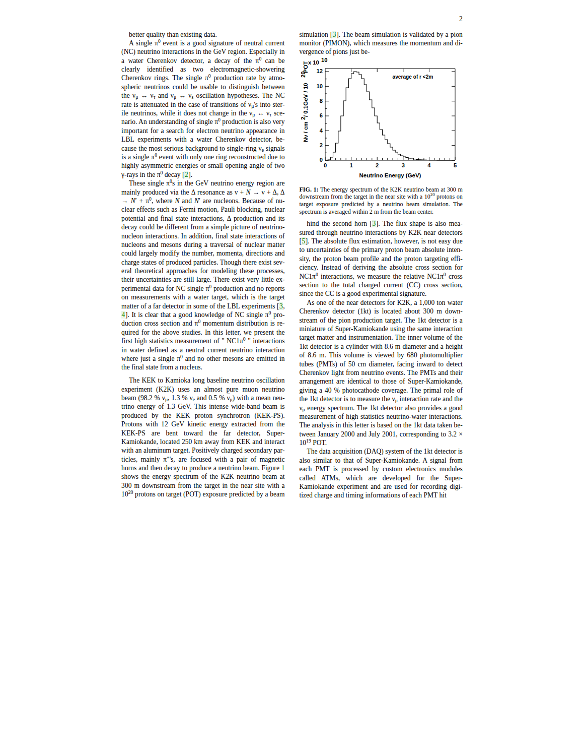2
better quality than existing data.
A single π0 event is a good signature of neutral current (NC) neutrino interactions in the GeV region. Especially in a water Cherenkov detector, a decay of the π0 can be clearly identified as two electromagnetic-showering Cherenkov rings. The single π0 production rate by atmospheric neutrinos could be usable to distinguish between the νμ ↔ ντ and νμ ↔ νs oscillation hypotheses. The NC rate is attenuated in the case of transitions of νμ's into sterile neutrinos, while it does not change in the νμ ↔ ντ scenario. An understanding of single π0 production is also very important for a search for electron neutrino appearance in LBL experiments with a water Cherenkov detector, because the most serious background to single-ring νe signals is a single π0 event with only one ring reconstructed due to highly asymmetric energies or small opening angle of two γ-rays in the π0 decay [2].
These single π0s in the GeV neutrino energy region are mainly produced via the Δ resonance as ν + N → ν + Δ, Δ → N′ + π0, where N and N′ are nucleons. Because of nuclear effects such as Fermi motion, Pauli blocking, nuclear potential and final state interactions, Δ production and its decay could be different from a simple picture of neutrino-nucleon interactions. In addition, final state interactions of nucleons and mesons during a traversal of nuclear matter could largely modify the number, momenta, directions and charge states of produced particles. Though there exist several theoretical approaches for modeling these processes, their uncertainties are still large. There exist very little experimental data for NC single π0 production and no reports on measurements with a water target, which is the target matter of a far detector in some of the LBL experiments [3, 4]. It is clear that a good knowledge of NC single π0 production cross section and π0 momentum distribution is required for the above studies. In this letter, we present the first high statistics measurement of " NC1π0 " interactions in water defined as a neutral current neutrino interaction where just a single π0 and no other mesons are emitted in the final state from a nucleus.
The KEK to Kamioka long baseline neutrino oscillation experiment (K2K) uses an almost pure muon neutrino beam (98.2 % νμ, 1.3 % νe and 0.5 % νμ) with a mean neutrino energy of 1.3 GeV. This intense wide-band beam is produced by the KEK proton synchrotron (KEK-PS). Protons with 12 GeV kinetic energy extracted from the KEK-PS are bent toward the far detector, Super-Kamiokande, located 250 km away from KEK and interact with an aluminum target. Positively charged secondary particles, mainly π+'s, are focused with a pair of magnetic horns and then decay to produce a neutrino beam. Figure 1 shows the energy spectrum of the K2K neutrino beam at 300 m downstream from the target in the near site with a 1020 protons on target (POT) exposure predicted by a beam simulation [3]. The beam simulation is validated by a pion monitor (PIMON), which measures the momentum and divergence of pions just be-
x 10 10 Nν / cm 2 / 0.1GeV / 10 20 POT 0 2 4 6 8 10 12 0 1 2 3 4 5 Neutrino Energy (GeV) average of r <2m
FIG. 1: The energy spectrum of the K2K neutrino beam at 300 m downstream from the target in the near site with a 1020 protons on target exposure predicted by a neutrino beam simulation. The spectrum is averaged within 2 m from the beam center.
hind the second horn [3]. The flux shape is also measured through neutrino interactions by K2K near detectors [5]. The absolute flux estimation, however, is not easy due to uncertainties of the primary proton beam absolute intensity, the proton beam profile and the proton targeting efficiency. Instead of deriving the absolute cross section for NC1π0 interactions, we measure the relative NC1π0 cross section to the total charged current (CC) cross section, since the CC is a good experimental signature.
As one of the near detectors for K2K, a 1,000 ton water Cherenkov detector (1kt) is located about 300 m downstream of the pion production target. The 1kt detector is a miniature of Super-Kamiokande using the same interaction target matter and instrumentation. The inner volume of the 1kt detector is a cylinder with 8.6 m diameter and a height of 8.6 m. This volume is viewed by 680 photomultiplier tubes (PMTs) of 50 cm diameter, facing inward to detect Cherenkov light from neutrino events. The PMTs and their arrangement are identical to those of Super-Kamiokande, giving a 40 % photocathode coverage. The primal role of the 1kt detector is to measure the νμ interaction rate and the νμ energy spectrum. The 1kt detector also provides a good measurement of high statistics neutrino-water interactions. The analysis in this letter is based on the 1kt data taken between January 2000 and July 2001, corresponding to 3.2 × 1019 POT.
The data acquisition (DAQ) system of the 1kt detector is also similar to that of Super-Kamiokande. A signal from each PMT is processed by custom electronics modules called ATMs, which are developed for the Super-Kamiokande experiment and are used for recording digitized charge and timing informations of each PMT hit